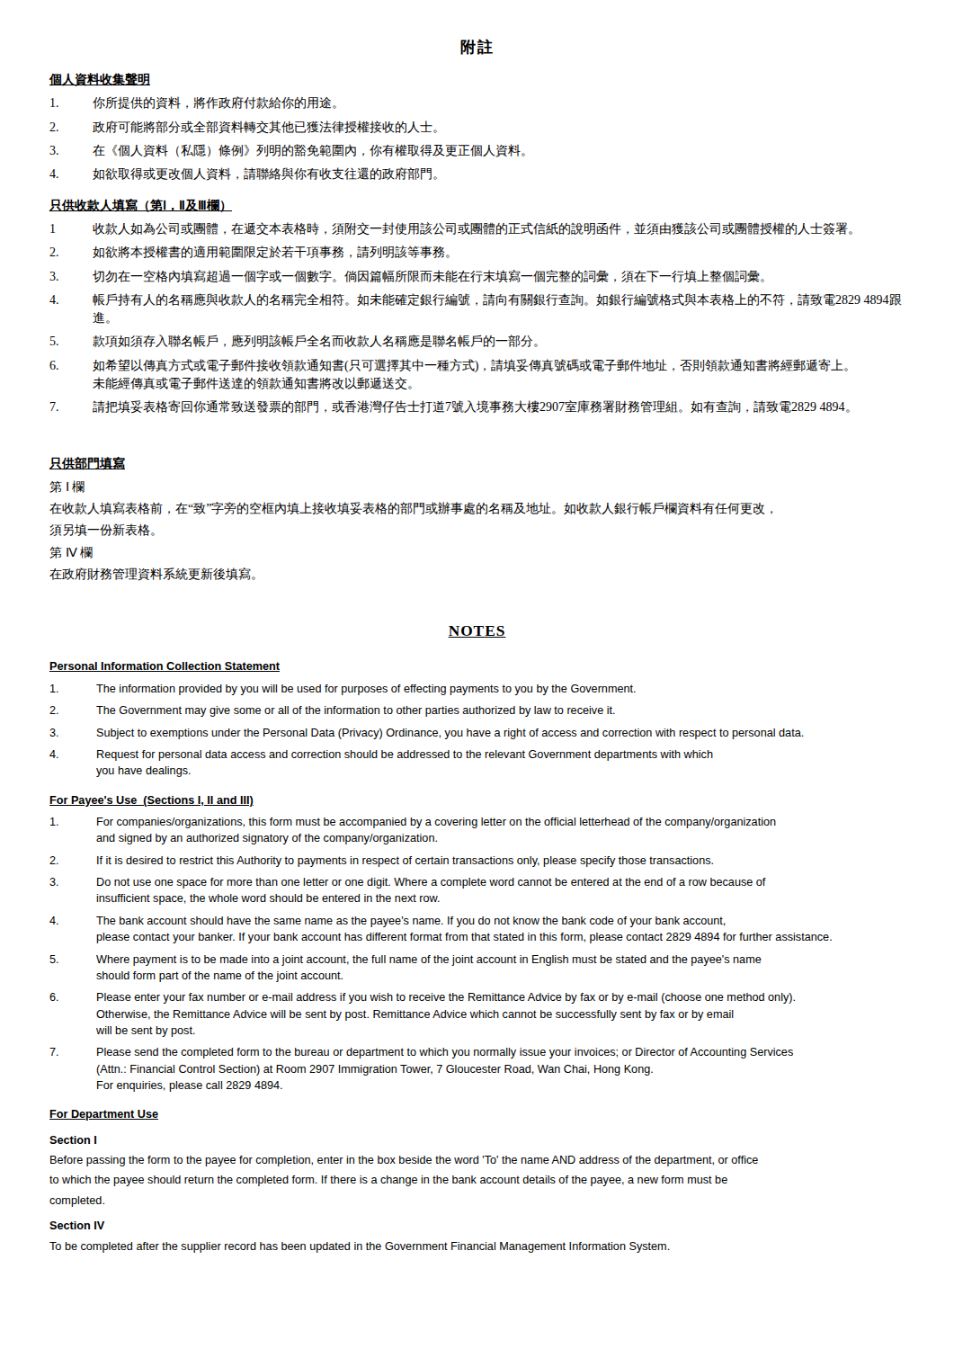附註
個人資料收集聲明
1. 你所提供的資料，將作政府付款給你的用途。
2. 政府可能將部分或全部資料轉交其他已獲法律授權接收的人士。
3. 在《個人資料（私隱）條例》列明的豁免範圍內，你有權取得及更正個人資料。
4. 如欲取得或更改個人資料，請聯絡與你有收支往還的政府部門。
只供收款人填寫（第Ⅰ，Ⅱ及Ⅲ欄）
1收款人如為公司或團體，在遞交本表格時，須附交一封使用該公司或團體的正式信紙的說明函件，並須由獲該公司或團體授權的人士簽署。
2. 如欲將本授權書的適用範圍限定於若干項事務，請列明該等事務。
3. 切勿在一空格內填寫超過一個字或一個數字。倘因篇幅所限而未能在行末填寫一個完整的詞彙，須在下一行填上整個詞彙。
4. 帳戶持有人的名稱應與收款人的名稱完全相符。如未能確定銀行編號，請向有關銀行查詢。如銀行編號格式與本表格上的不符，請致電2829 4894跟進。
5. 款項如須存入聯名帳戶，應列明該帳戶全名而收款人名稱應是聯名帳戶的一部分。
6. 如希望以傳真方式或電子郵件接收領款通知書(只可選擇其中一種方式)，請填妥傳真號碼或電子郵件地址，否則領款通知書將經郵遞寄上。
未能經傳真或電子郵件送達的領款通知書將改以郵遞送交。
7. 請把填妥表格寄回你通常致送發票的部門，或香港灣仔告士打道7號入境事務大樓2907室庫務署財務管理組。如有查詢，請致電2829 4894。
只供部門填寫
第 Ⅰ 欄
在收款人填寫表格前，在“致”字旁的空框內填上接收填妥表格的部門或辦事處的名稱及地址。如收款人銀行帳戶欄資料有任何更改，
須另填一份新表格。
第 Ⅳ 欄
在政府財務管理資料系統更新後填寫。
NOTES
Personal Information Collection Statement
1. The information provided by you will be used for purposes of effecting payments to you by the Government.
2. The Government may give some or all of the information to other parties authorized by law to receive it.
3. Subject to exemptions under the Personal Data (Privacy) Ordinance, you have a right of access and correction with respect to personal data.
4. Request for personal data access and correction should be addressed to the relevant Government departments with which
you have dealings.
For Payee's Use (Sections I, II and III)
1. For companies/organizations, this form must be accompanied by a covering letter on the official letterhead of the company/organization
and signed by an authorized signatory of the company/organization.
2. If it is desired to restrict this Authority to payments in respect of certain transactions only, please specify those transactions.
3. Do not use one space for more than one letter or one digit. Where a complete word cannot be entered at the end of a row because of
insufficient space, the whole word should be entered in the next row.
4. The bank account should have the same name as the payee's name. If you do not know the bank code of your bank account,
please contact your banker. If your bank account has different format from that stated in this form, please contact 2829 4894 for further assistance.
5. Where payment is to be made into a joint account, the full name of the joint account in English must be stated and the payee's name
should form part of the name of the joint account.
6. Please enter your fax number or e-mail address if you wish to receive the Remittance Advice by fax or by e-mail (choose one method only).
Otherwise, the Remittance Advice will be sent by post. Remittance Advice which cannot be successfully sent by fax or by email
will be sent by post.
7. Please send the completed form to the bureau or department to which you normally issue your invoices; or Director of Accounting Services
(Attn.: Financial Control Section) at Room 2907 Immigration Tower, 7 Gloucester Road, Wan Chai, Hong Kong.
For enquiries, please call 2829 4894.
For Department Use
Section I
Before passing the form to the payee for completion, enter in the box beside the word 'To' the name AND address of the department, or office
to which the payee should return the completed form. If there is a change in the bank account details of the payee, a new form must be
completed.
Section IV
To be completed after the supplier record has been updated in the Government Financial Management Information System.